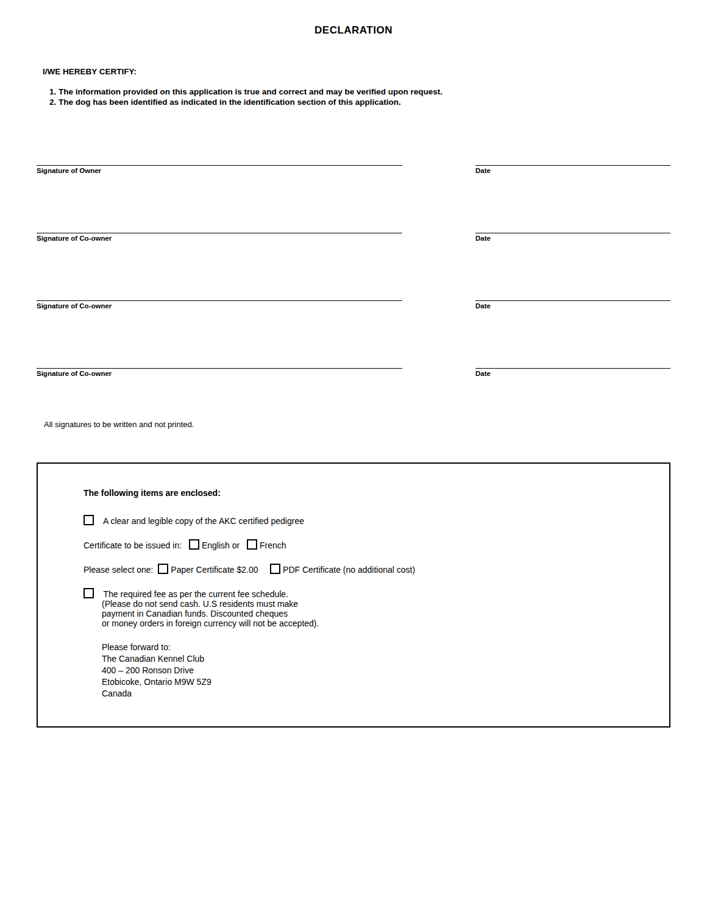DECLARATION
I/WE HEREBY CERTIFY:
The information provided on this application is true and correct and may be verified upon request.
The dog has been identified as indicated in the identification section of this application.
Signature of Owner
Date
Signature of Co-owner
Date
Signature of Co-owner
Date
Signature of Co-owner
Date
All signatures to be written and not printed.
The following items are enclosed:
A clear and legible copy of the AKC certified pedigree
Certificate to be issued in: English or French
Please select one: Paper Certificate $2.00 PDF Certificate (no additional cost)
The required fee as per the current fee schedule.
(Please do not send cash. U.S residents must make
payment in Canadian funds. Discounted cheques
or money orders in foreign currency will not be accepted).
Please forward to:
The Canadian Kennel Club
400 – 200 Ronson Drive
Etobicoke, Ontario M9W 5Z9
Canada